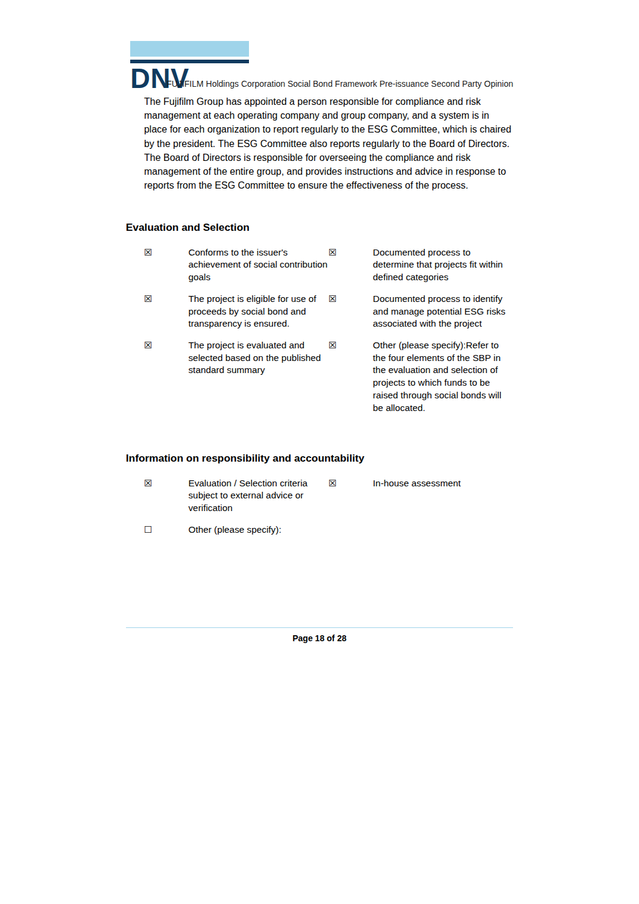DNV
FUJIFILM Holdings Corporation Social Bond Framework Pre-issuance Second Party Opinion
The Fujifilm Group has appointed a person responsible for compliance and risk management at each operating company and group company, and a system is in place for each organization to report regularly to the ESG Committee, which is chaired by the president. The ESG Committee also reports regularly to the Board of Directors. The Board of Directors is responsible for overseeing the compliance and risk management of the entire group, and provides instructions and advice in response to reports from the ESG Committee to ensure the effectiveness of the process.
Evaluation and Selection
| ☒ | Conforms to the issuer's achievement of social contribution goals | ☒ | Documented process to determine that projects fit within defined categories |
| ☒ | The project is eligible for use of proceeds by social bond and transparency is ensured. | ☒ | Documented process to identify and manage potential ESG risks associated with the project |
| ☒ | The project is evaluated and selected based on the published standard summary | ☒ | Other (please specify): Refer to the four elements of the SBP in the evaluation and selection of projects to which funds to be raised through social bonds will be allocated. |
Information on responsibility and accountability
| ☒ | Evaluation / Selection criteria subject to external advice or verification | ☒ | In-house assessment |
| ☐ | Other (please specify): | | |
Page 18 of 28